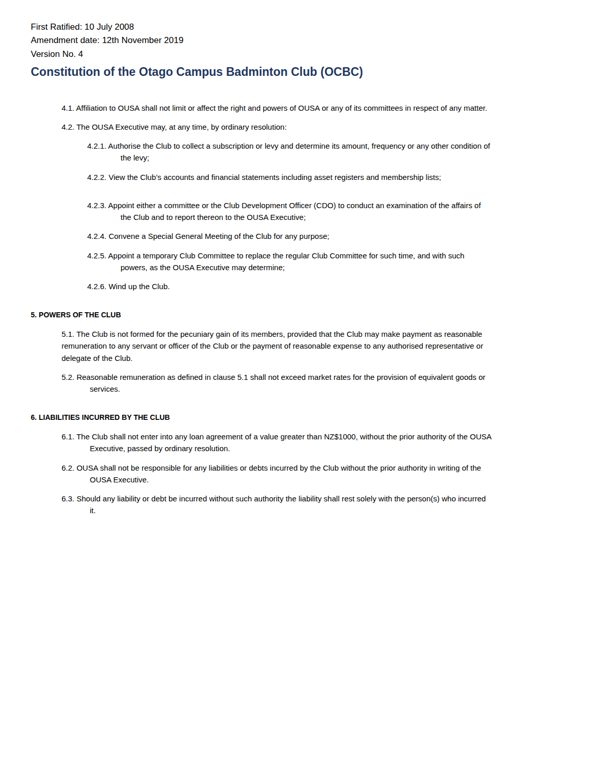First Ratified: 10 July 2008
Amendment date: 12th November 2019
Version No. 4
Constitution of the Otago Campus Badminton Club (OCBC)
4.1. Affiliation to OUSA shall not limit or affect the right and powers of OUSA or any of its committees in respect of any matter.
4.2. The OUSA Executive may, at any time, by ordinary resolution:
4.2.1. Authorise the Club to collect a subscription or levy and determine its amount, frequency or any other condition of the levy;
4.2.2. View the Club’s accounts and financial statements including asset registers and membership lists;
4.2.3. Appoint either a committee or the Club Development Officer (CDO) to conduct an examination of the affairs of the Club and to report thereon to the OUSA Executive;
4.2.4. Convene a Special General Meeting of the Club for any purpose;
4.2.5. Appoint a temporary Club Committee to replace the regular Club Committee for such time, and with such powers, as the OUSA Executive may determine;
4.2.6. Wind up the Club.
5. POWERS OF THE CLUB
5.1. The Club is not formed for the pecuniary gain of its members, provided that the Club may make payment as reasonable remuneration to any servant or officer of the Club or the payment of reasonable expense to any authorised representative or delegate of the Club.
5.2. Reasonable remuneration as defined in clause 5.1 shall not exceed market rates for the provision of equivalent goods or services.
6. LIABILITIES INCURRED BY THE CLUB
6.1. The Club shall not enter into any loan agreement of a value greater than NZ$1000, without the prior authority of the OUSA Executive, passed by ordinary resolution.
6.2. OUSA shall not be responsible for any liabilities or debts incurred by the Club without the prior authority in writing of the OUSA Executive.
6.3. Should any liability or debt be incurred without such authority the liability shall rest solely with the person(s) who incurred it.